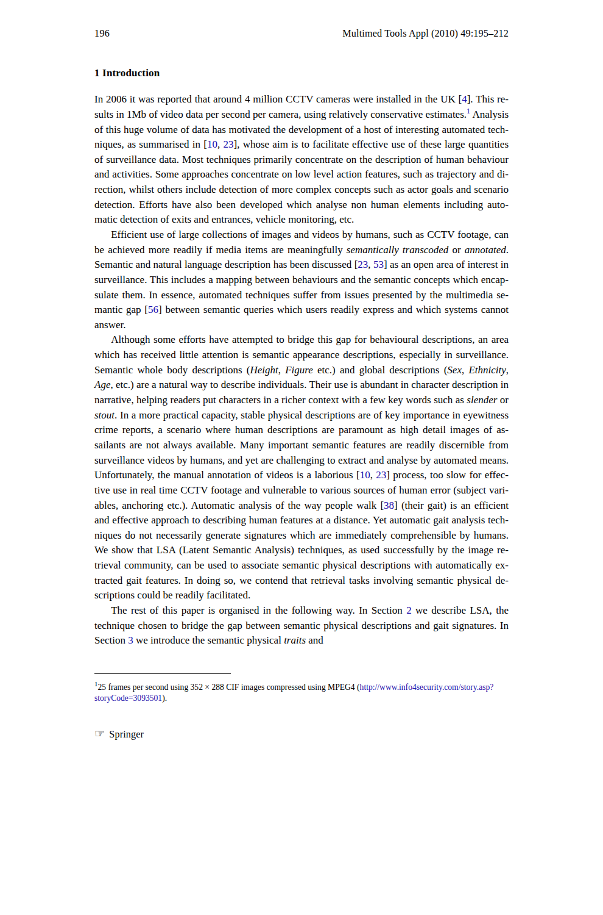196 Multimed Tools Appl (2010) 49:195–212
1 Introduction
In 2006 it was reported that around 4 million CCTV cameras were installed in the UK [4]. This results in 1Mb of video data per second per camera, using relatively conservative estimates.1 Analysis of this huge volume of data has motivated the development of a host of interesting automated techniques, as summarised in [10, 23], whose aim is to facilitate effective use of these large quantities of surveillance data. Most techniques primarily concentrate on the description of human behaviour and activities. Some approaches concentrate on low level action features, such as trajectory and direction, whilst others include detection of more complex concepts such as actor goals and scenario detection. Efforts have also been developed which analyse non human elements including automatic detection of exits and entrances, vehicle monitoring, etc.
Efficient use of large collections of images and videos by humans, such as CCTV footage, can be achieved more readily if media items are meaningfully semantically transcoded or annotated. Semantic and natural language description has been discussed [23, 53] as an open area of interest in surveillance. This includes a mapping between behaviours and the semantic concepts which encapsulate them. In essence, automated techniques suffer from issues presented by the multimedia semantic gap [56] between semantic queries which users readily express and which systems cannot answer.
Although some efforts have attempted to bridge this gap for behavioural descriptions, an area which has received little attention is semantic appearance descriptions, especially in surveillance. Semantic whole body descriptions (Height, Figure etc.) and global descriptions (Sex, Ethnicity, Age, etc.) are a natural way to describe individuals. Their use is abundant in character description in narrative, helping readers put characters in a richer context with a few key words such as slender or stout. In a more practical capacity, stable physical descriptions are of key importance in eyewitness crime reports, a scenario where human descriptions are paramount as high detail images of assailants are not always available. Many important semantic features are readily discernible from surveillance videos by humans, and yet are challenging to extract and analyse by automated means. Unfortunately, the manual annotation of videos is a laborious [10, 23] process, too slow for effective use in real time CCTV footage and vulnerable to various sources of human error (subject variables, anchoring etc.). Automatic analysis of the way people walk [38] (their gait) is an efficient and effective approach to describing human features at a distance. Yet automatic gait analysis techniques do not necessarily generate signatures which are immediately comprehensible by humans. We show that LSA (Latent Semantic Analysis) techniques, as used successfully by the image retrieval community, can be used to associate semantic physical descriptions with automatically extracted gait features. In doing so, we contend that retrieval tasks involving semantic physical descriptions could be readily facilitated.
The rest of this paper is organised in the following way. In Section 2 we describe LSA, the technique chosen to bridge the gap between semantic physical descriptions and gait signatures. In Section 3 we introduce the semantic physical traits and
125 frames per second using 352 × 288 CIF images compressed using MPEG4 (http://www.info4security.com/story.asp?storyCode=3093501).
☞ Springer